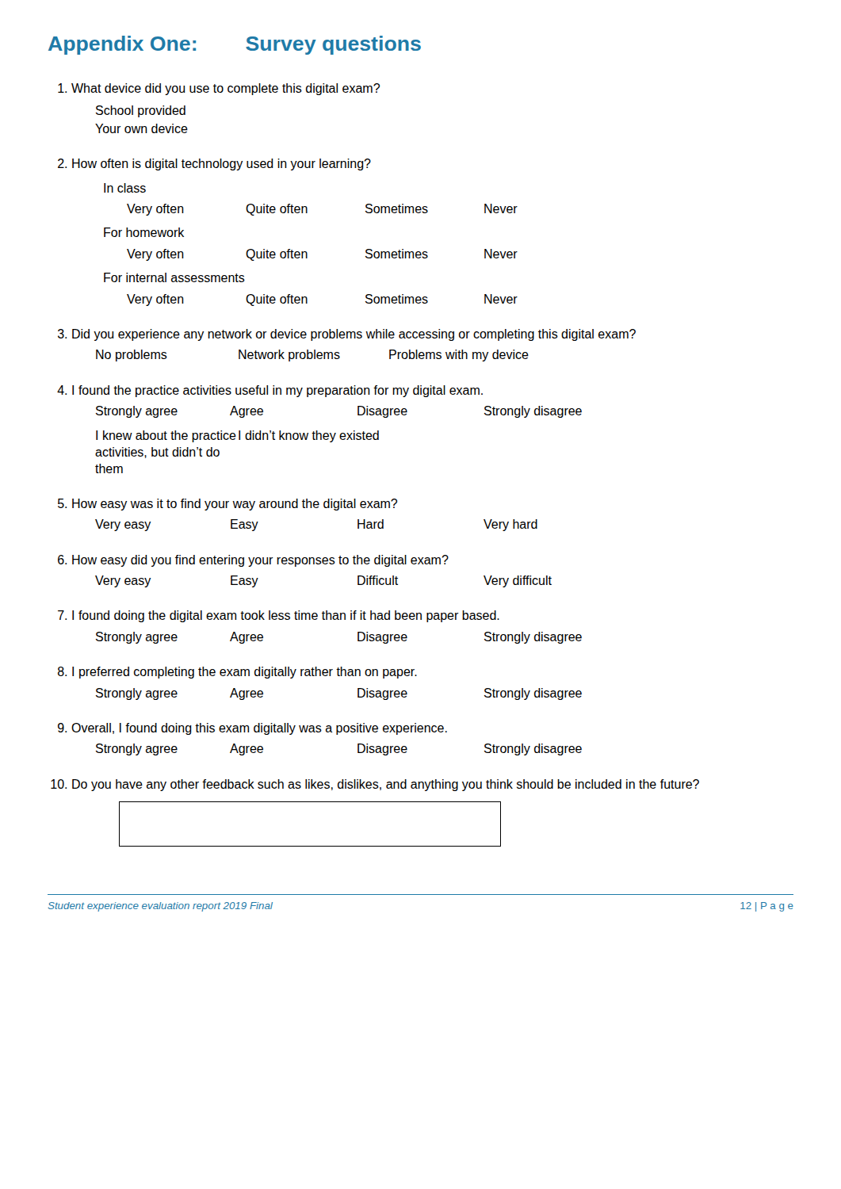Appendix One: Survey questions
What device did you use to complete this digital exam?
School provided
Your own device
How often is digital technology used in your learning?
In class
Very often Quite often Sometimes Never
For homework
Very often Quite often Sometimes Never
For internal assessments
Very often Quite often Sometimes Never
Did you experience any network or device problems while accessing or completing this digital exam?
No problems Network problems Problems with my device
I found the practice activities useful in my preparation for my digital exam.
Strongly agree Agree Disagree Strongly disagree
I knew about the practice activities, but didn’t do them
I didn’t know they existed
How easy was it to find your way around the digital exam?
Very easy Easy Hard Very hard
How easy did you find entering your responses to the digital exam?
Very easy Easy Difficult Very difficult
I found doing the digital exam took less time than if it had been paper based.
Strongly agree Agree Disagree Strongly disagree
I preferred completing the exam digitally rather than on paper.
Strongly agree Agree Disagree Strongly disagree
Overall, I found doing this exam digitally was a positive experience.
Strongly agree Agree Disagree Strongly disagree
Do you have any other feedback such as likes, dislikes, and anything you think should be included in the future?
Student experience evaluation report 2019 Final
12 | P a g e